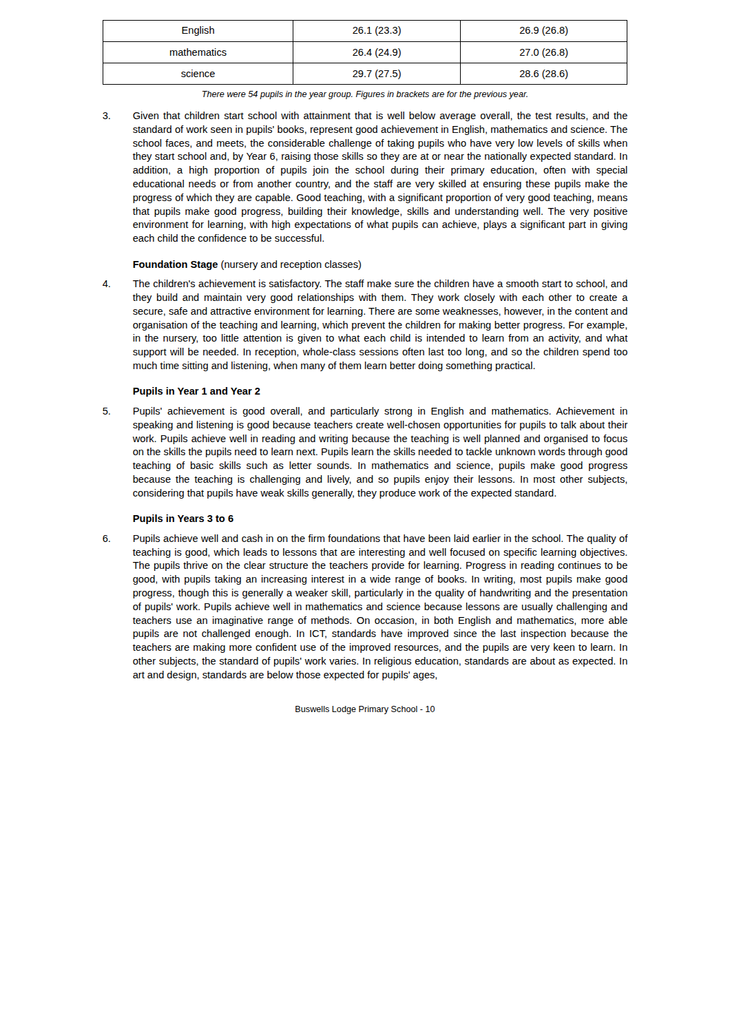| English | 26.1 (23.3) | 26.9 (26.8) |
| mathematics | 26.4 (24.9) | 27.0 (26.8) |
| science | 29.7 (27.5) | 28.6 (28.6) |
There were 54 pupils in the year group. Figures in brackets are for the previous year.
Given that children start school with attainment that is well below average overall, the test results, and the standard of work seen in pupils' books, represent good achievement in English, mathematics and science. The school faces, and meets, the considerable challenge of taking pupils who have very low levels of skills when they start school and, by Year 6, raising those skills so they are at or near the nationally expected standard. In addition, a high proportion of pupils join the school during their primary education, often with special educational needs or from another country, and the staff are very skilled at ensuring these pupils make the progress of which they are capable. Good teaching, with a significant proportion of very good teaching, means that pupils make good progress, building their knowledge, skills and understanding well. The very positive environment for learning, with high expectations of what pupils can achieve, plays a significant part in giving each child the confidence to be successful.
Foundation Stage (nursery and reception classes)
The children's achievement is satisfactory. The staff make sure the children have a smooth start to school, and they build and maintain very good relationships with them. They work closely with each other to create a secure, safe and attractive environment for learning. There are some weaknesses, however, in the content and organisation of the teaching and learning, which prevent the children for making better progress. For example, in the nursery, too little attention is given to what each child is intended to learn from an activity, and what support will be needed. In reception, whole-class sessions often last too long, and so the children spend too much time sitting and listening, when many of them learn better doing something practical.
Pupils in Year 1 and Year 2
Pupils' achievement is good overall, and particularly strong in English and mathematics. Achievement in speaking and listening is good because teachers create well-chosen opportunities for pupils to talk about their work. Pupils achieve well in reading and writing because the teaching is well planned and organised to focus on the skills the pupils need to learn next. Pupils learn the skills needed to tackle unknown words through good teaching of basic skills such as letter sounds. In mathematics and science, pupils make good progress because the teaching is challenging and lively, and so pupils enjoy their lessons. In most other subjects, considering that pupils have weak skills generally, they produce work of the expected standard.
Pupils in Years 3 to 6
Pupils achieve well and cash in on the firm foundations that have been laid earlier in the school. The quality of teaching is good, which leads to lessons that are interesting and well focused on specific learning objectives. The pupils thrive on the clear structure the teachers provide for learning. Progress in reading continues to be good, with pupils taking an increasing interest in a wide range of books. In writing, most pupils make good progress, though this is generally a weaker skill, particularly in the quality of handwriting and the presentation of pupils' work. Pupils achieve well in mathematics and science because lessons are usually challenging and teachers use an imaginative range of methods. On occasion, in both English and mathematics, more able pupils are not challenged enough. In ICT, standards have improved since the last inspection because the teachers are making more confident use of the improved resources, and the pupils are very keen to learn. In other subjects, the standard of pupils' work varies. In religious education, standards are about as expected. In art and design, standards are below those expected for pupils' ages,
Buswells Lodge Primary School - 10